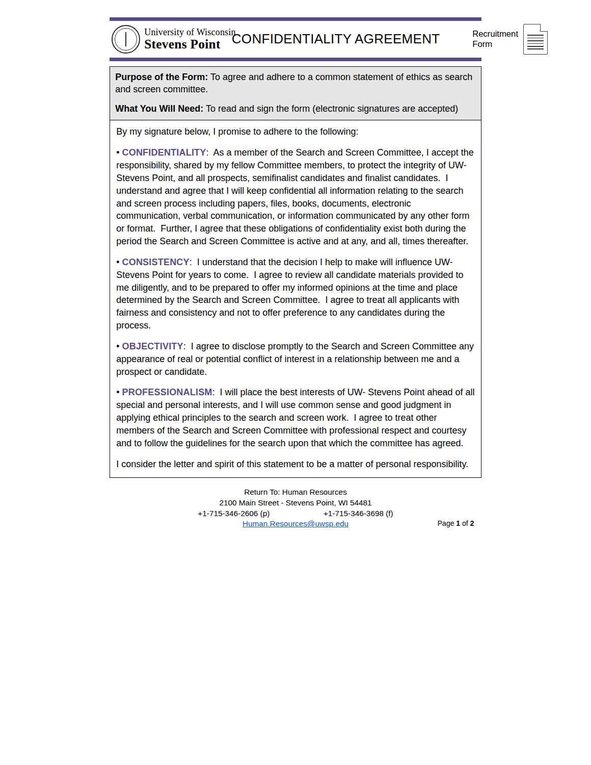University of Wisconsin
Stevens Point
CONFIDENTIALITY AGREEMENT
Recruitment
Form
Purpose of the Form: To agree and adhere to a common statement of ethics as search and screen committee.
What You Will Need: To read and sign the form (electronic signatures are accepted)
By my signature below, I promise to adhere to the following:
• CONFIDENTIALITY: As a member of the Search and Screen Committee, I accept the responsibility, shared by my fellow Committee members, to protect the integrity of UW-Stevens Point, and all prospects, semifinalist candidates and finalist candidates. I understand and agree that I will keep confidential all information relating to the search and screen process including papers, files, books, documents, electronic communication, verbal communication, or information communicated by any other form or format. Further, I agree that these obligations of confidentiality exist both during the period the Search and Screen Committee is active and at any, and all, times thereafter.
• CONSISTENCY: I understand that the decision I help to make will influence UW- Stevens Point for years to come. I agree to review all candidate materials provided to me diligently, and to be prepared to offer my informed opinions at the time and place determined by the Search and Screen Committee. I agree to treat all applicants with fairness and consistency and not to offer preference to any candidates during the process.
• OBJECTIVITY: I agree to disclose promptly to the Search and Screen Committee any appearance of real or potential conflict of interest in a relationship between me and a prospect or candidate.
• PROFESSIONALISM: I will place the best interests of UW- Stevens Point ahead of all special and personal interests, and I will use common sense and good judgment in applying ethical principles to the search and screen work. I agree to treat other members of the Search and Screen Committee with professional respect and courtesy and to follow the guidelines for the search upon that which the committee has agreed.
I consider the letter and spirit of this statement to be a matter of personal responsibility.
Return To: Human Resources 2100 Main Street - Stevens Point, WI 54481 +1-715-346-2606 (p) +1-715-346-3698 (f) Human.Resources@uwsp.edu Page 1 of 2